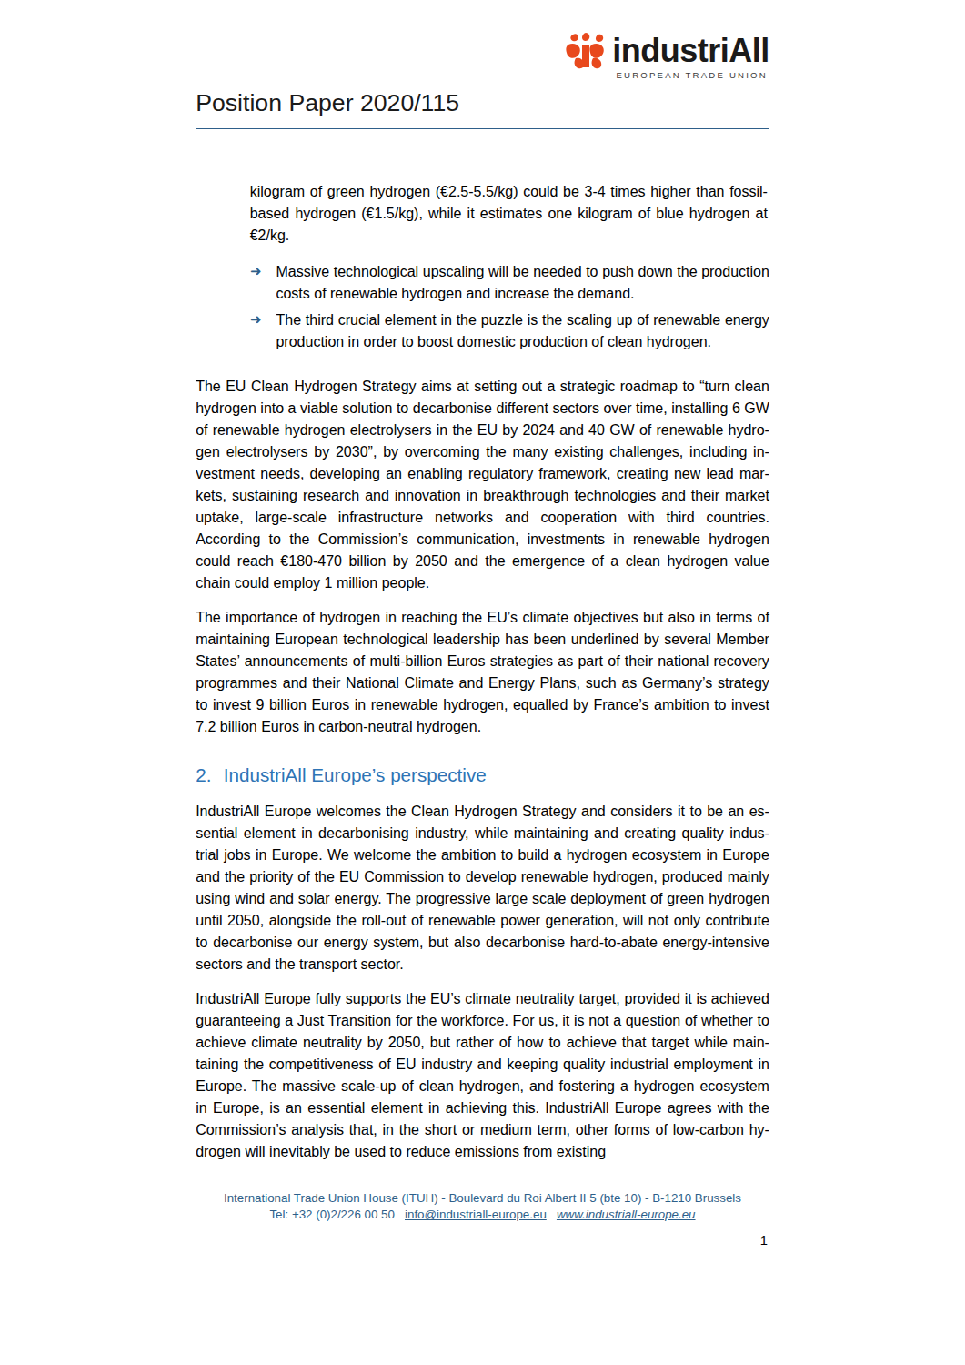industri All
EUROPEAN TRADE UNION
Position Paper 2020/115
kilogram of green hydrogen (€2.5-5.5/kg) could be 3-4 times higher than fossil-based hydrogen (€1.5/kg), while it estimates one kilogram of blue hydrogen at €2/kg.
Massive technological upscaling will be needed to push down the production costs of renewable hydrogen and increase the demand.
The third crucial element in the puzzle is the scaling up of renewable energy production in order to boost domestic production of clean hydrogen.
The EU Clean Hydrogen Strategy aims at setting out a strategic roadmap to “turn clean hydrogen into a viable solution to decarbonise different sectors over time, installing 6 GW of renewable hydrogen electrolysers in the EU by 2024 and 40 GW of renewable hydrogen electrolysers by 2030”, by overcoming the many existing challenges, including investment needs, developing an enabling regulatory framework, creating new lead markets, sustaining research and innovation in breakthrough technologies and their market uptake, large-scale infrastructure networks and cooperation with third countries. According to the Commission’s communication, investments in renewable hydrogen could reach €180-470 billion by 2050 and the emergence of a clean hydrogen value chain could employ 1 million people.
The importance of hydrogen in reaching the EU’s climate objectives but also in terms of maintaining European technological leadership has been underlined by several Member States’ announcements of multi-billion Euros strategies as part of their national recovery programmes and their National Climate and Energy Plans, such as Germany’s strategy to invest 9 billion Euros in renewable hydrogen, equalled by France’s ambition to invest 7.2 billion Euros in carbon-neutral hydrogen.
2. IndustriAll Europe’s perspective
IndustriAll Europe welcomes the Clean Hydrogen Strategy and considers it to be an essential element in decarbonising industry, while maintaining and creating quality industrial jobs in Europe. We welcome the ambition to build a hydrogen ecosystem in Europe and the priority of the EU Commission to develop renewable hydrogen, produced mainly using wind and solar energy. The progressive large scale deployment of green hydrogen until 2050, alongside the roll-out of renewable power generation, will not only contribute to decarbonise our energy system, but also decarbonise hard-to-abate energy-intensive sectors and the transport sector.
IndustriAll Europe fully supports the EU’s climate neutrality target, provided it is achieved guaranteeing a Just Transition for the workforce. For us, it is not a question of whether to achieve climate neutrality by 2050, but rather of how to achieve that target while maintaining the competitiveness of EU industry and keeping quality industrial employment in Europe. The massive scale-up of clean hydrogen, and fostering a hydrogen ecosystem in Europe, is an essential element in achieving this. IndustriAll Europe agrees with the Commission’s analysis that, in the short or medium term, other forms of low-carbon hydrogen will inevitably be used to reduce emissions from existing
International Trade Union House (ITUH) - Boulevard du Roi Albert II 5 (bte 10) - B-1210 Brussels
Tel: +32 (0)2/226 00 50 info@industriall-europe.eu www.industriall-europe.eu
1